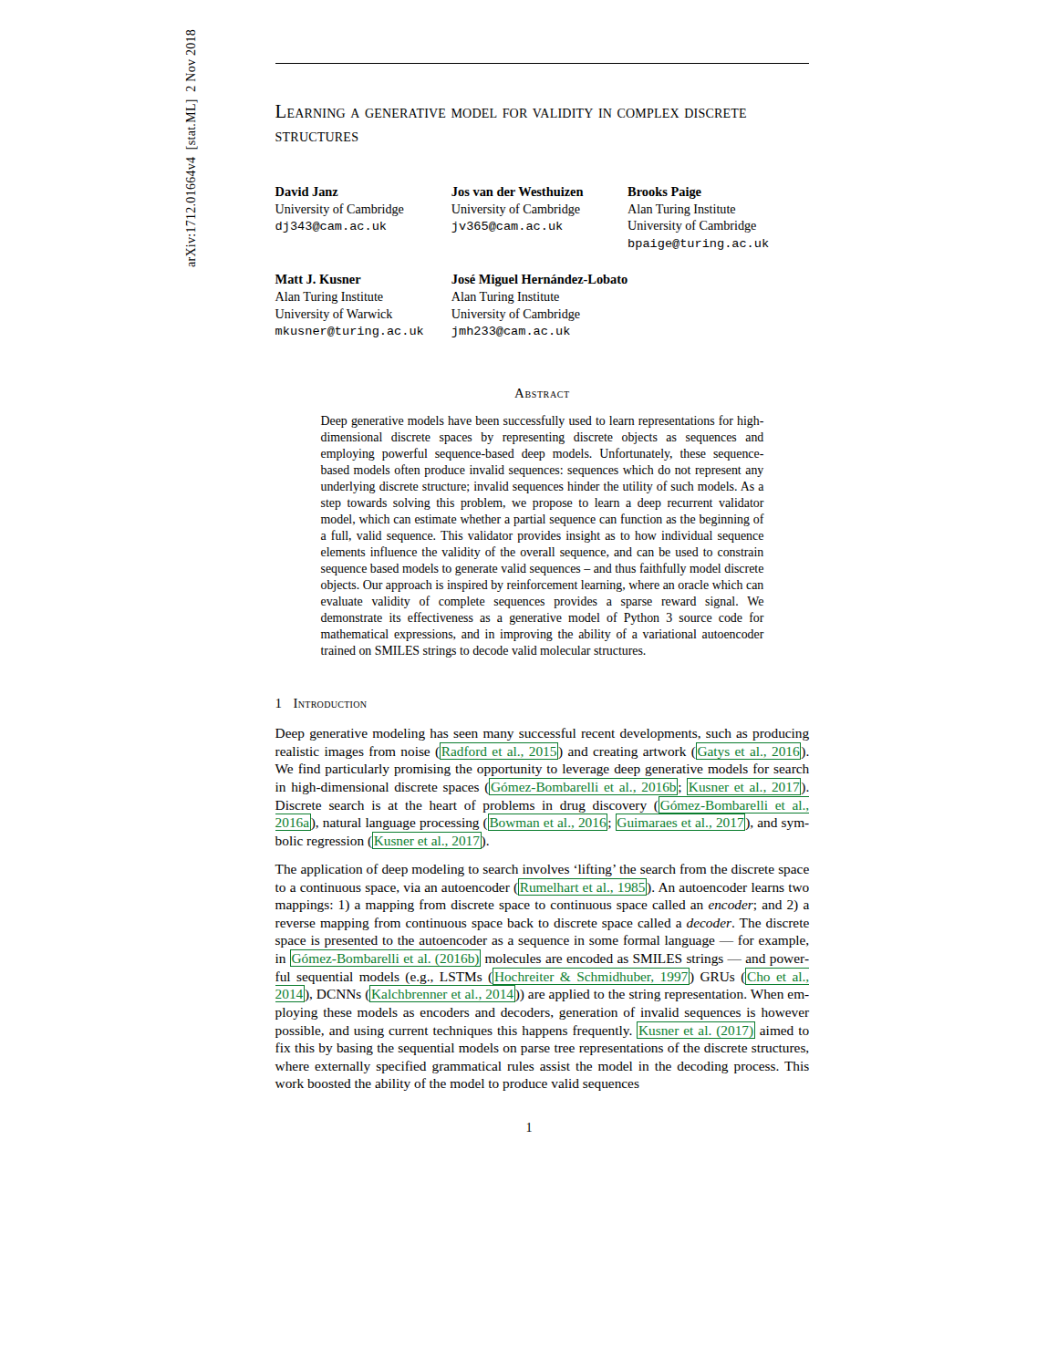arXiv:1712.01664v4 [stat.ML] 2 Nov 2018
Learning a generative model for validity in complex discrete structures
| David Janz University of Cambridge dj343@cam.ac.uk | Jos van der Westhuizen University of Cambridge jv365@cam.ac.uk | Brooks Paige Alan Turing Institute University of Cambridge bpaige@turing.ac.uk |
| Matt J. Kusner Alan Turing Institute University of Warwick mkusner@turing.ac.uk | José Miguel Hernández-Lobato Alan Turing Institute University of Cambridge jmh233@cam.ac.uk |
Abstract
Deep generative models have been successfully used to learn representations for high-dimensional discrete spaces by representing discrete objects as sequences and employing powerful sequence-based deep models. Unfortunately, these sequence-based models often produce invalid sequences: sequences which do not represent any underlying discrete structure; invalid sequences hinder the utility of such models. As a step towards solving this problem, we propose to learn a deep recurrent validator model, which can estimate whether a partial sequence can function as the beginning of a full, valid sequence. This validator provides insight as to how individual sequence elements influence the validity of the overall sequence, and can be used to constrain sequence based models to generate valid sequences – and thus faithfully model discrete objects. Our approach is inspired by reinforcement learning, where an oracle which can evaluate validity of complete sequences provides a sparse reward signal. We demonstrate its effectiveness as a generative model of Python 3 source code for mathematical expressions, and in improving the ability of a variational autoencoder trained on SMILES strings to decode valid molecular structures.
1 Introduction
Deep generative modeling has seen many successful recent developments, such as producing realistic images from noise (Radford et al., 2015) and creating artwork (Gatys et al., 2016). We find particularly promising the opportunity to leverage deep generative models for search in high-dimensional discrete spaces (Gómez-Bombarelli et al., 2016b; Kusner et al., 2017). Discrete search is at the heart of problems in drug discovery (Gómez-Bombarelli et al., 2016a), natural language processing (Bowman et al., 2016; Guimaraes et al., 2017), and symbolic regression (Kusner et al., 2017).
The application of deep modeling to search involves ‘lifting’ the search from the discrete space to a continuous space, via an autoencoder (Rumelhart et al., 1985). An autoencoder learns two mappings: 1) a mapping from discrete space to continuous space called an encoder; and 2) a reverse mapping from continuous space back to discrete space called a decoder. The discrete space is presented to the autoencoder as a sequence in some formal language — for example, in Gómez-Bombarelli et al. (2016b) molecules are encoded as SMILES strings — and powerful sequential models (e.g., LSTMs (Hochreiter & Schmidhuber, 1997) GRUs (Cho et al., 2014), DCNNs (Kalchbrenner et al., 2014)) are applied to the string representation. When employing these models as encoders and decoders, generation of invalid sequences is however possible, and using current techniques this happens frequently. Kusner et al. (2017) aimed to fix this by basing the sequential models on parse tree representations of the discrete structures, where externally specified grammatical rules assist the model in the decoding process. This work boosted the ability of the model to produce valid sequences
1